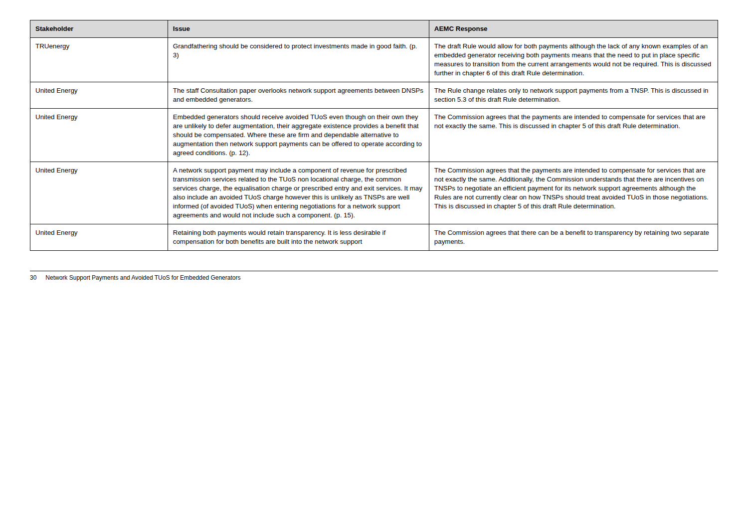| Stakeholder | Issue | AEMC Response |
| --- | --- | --- |
| TRUenergy | Grandfathering should be considered to protect investments made in good faith. (p. 3) | The draft Rule would allow for both payments although the lack of any known examples of an embedded generator receiving both payments means that the need to put in place specific measures to transition from the current arrangements would not be required. This is discussed further in chapter 6 of this draft Rule determination. |
| United Energy | The staff Consultation paper overlooks network support agreements between DNSPs and embedded generators. | The Rule change relates only to network support payments from a TNSP. This is discussed in section 5.3 of this draft Rule determination. |
| United Energy | Embedded generators should receive avoided TUoS even though on their own they are unlikely to defer augmentation, their aggregate existence provides a benefit that should be compensated. Where these are firm and dependable alternative to augmentation then network support payments can be offered to operate according to agreed conditions. (p. 12). | The Commission agrees that the payments are intended to compensate for services that are not exactly the same. This is discussed in chapter 5 of this draft Rule determination. |
| United Energy | A network support payment may include a component of revenue for prescribed transmission services related to the TUoS non locational charge, the common services charge, the equalisation charge or prescribed entry and exit services. It may also include an avoided TUoS charge however this is unlikely as TNSPs are well informed (of avoided TUoS) when entering negotiations for a network support agreements and would not include such a component. (p. 15). | The Commission agrees that the payments are intended to compensate for services that are not exactly the same. Additionally, the Commission understands that there are incentives on TNSPs to negotiate an efficient payment for its network support agreements although the Rules are not currently clear on how TNSPs should treat avoided TUoS in those negotiations. This is discussed in chapter 5 of this draft Rule determination. |
| United Energy | Retaining both payments would retain transparency. It is less desirable if compensation for both benefits are built into the network support | The Commission agrees that there can be a benefit to transparency by retaining two separate payments. |
30 Network Support Payments and Avoided TUoS for Embedded Generators